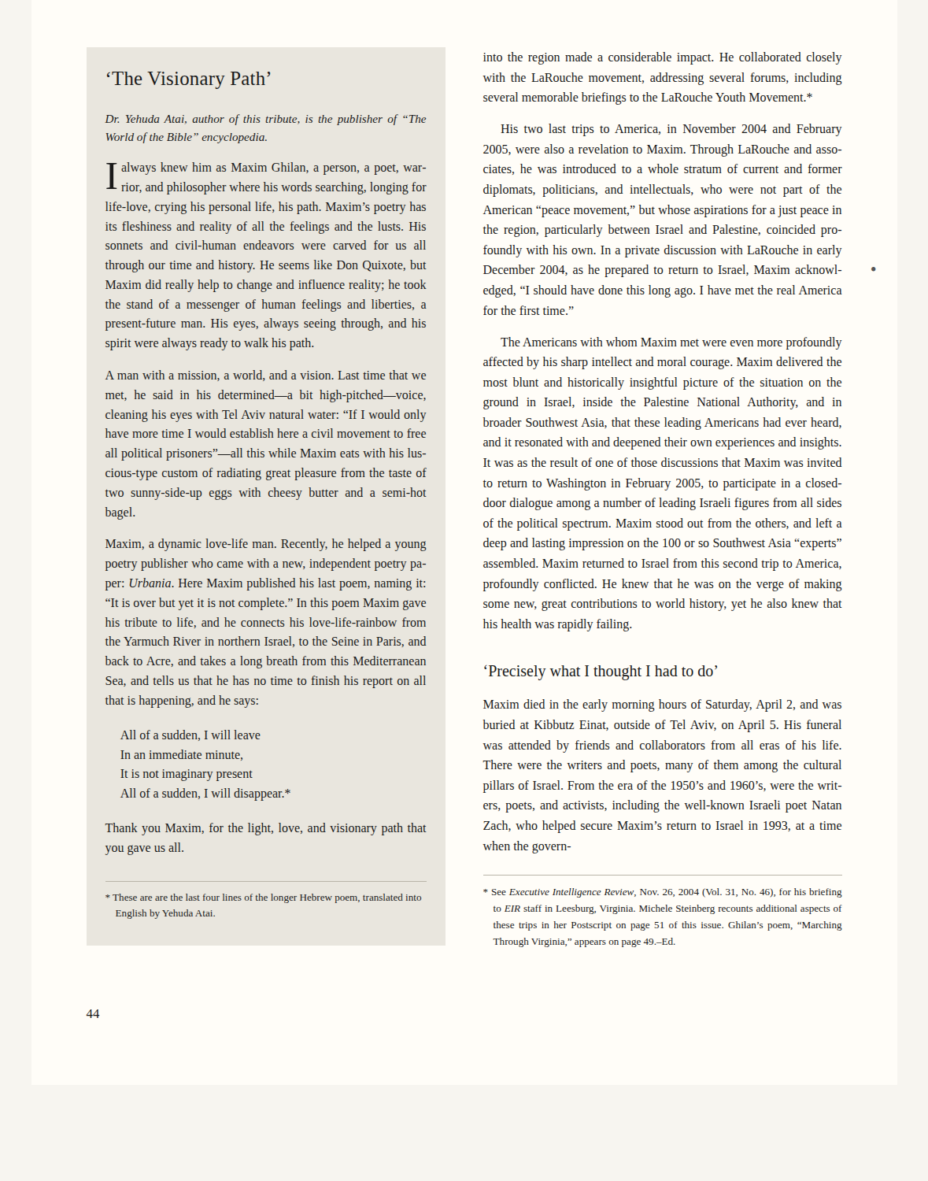•
‘The Visionary Path’
Dr. Yehuda Atai, author of this tribute, is the publisher of “The World of the Bible” encyclopedia.
I always knew him as Maxim Ghilan, a person, a poet, warrior, and philosopher where his words searching, longing for life-love, crying his personal life, his path. Maxim’s poetry has its fleshiness and reality of all the feelings and the lusts. His sonnets and civil-human endeavors were carved for us all through our time and history. He seems like Don Quixote, but Maxim did really help to change and influence reality; he took the stand of a messenger of human feelings and liberties, a present-future man. His eyes, always seeing through, and his spirit were always ready to walk his path.
A man with a mission, a world, and a vision. Last time that we met, he said in his determined—a bit high-pitched—voice, cleaning his eyes with Tel Aviv natural water: “If I would only have more time I would establish here a civil movement to free all political prisoners”—all this while Maxim eats with his luscious-type custom of radiating great pleasure from the taste of two sunny-side-up eggs with cheesy butter and a semi-hot bagel.
Maxim, a dynamic love-life man. Recently, he helped a young poetry publisher who came with a new, independent poetry paper: Urbania. Here Maxim published his last poem, naming it: “It is over but yet it is not complete.” In this poem Maxim gave his tribute to life, and he connects his love-life-rainbow from the Yarmuch River in northern Israel, to the Seine in Paris, and back to Acre, and takes a long breath from this Mediterranean Sea, and tells us that he has no time to finish his report on all that is happening, and he says:
All of a sudden, I will leave
In an immediate minute,
It is not imaginary present
All of a sudden, I will disappear.*
Thank you Maxim, for the light, love, and visionary path that you gave us all.
* These are are the last four lines of the longer Hebrew poem, translated into English by Yehuda Atai.
into the region made a considerable impact. He collaborated closely with the LaRouche movement, addressing several forums, including several memorable briefings to the LaRouche Youth Movement.*
His two last trips to America, in November 2004 and February 2005, were also a revelation to Maxim. Through LaRouche and associates, he was introduced to a whole stratum of current and former diplomats, politicians, and intellectuals, who were not part of the American “peace movement,” but whose aspirations for a just peace in the region, particularly between Israel and Palestine, coincided profoundly with his own. In a private discussion with LaRouche in early December 2004, as he prepared to return to Israel, Maxim acknowledged, “I should have done this long ago. I have met the real America for the first time.”
The Americans with whom Maxim met were even more profoundly affected by his sharp intellect and moral courage. Maxim delivered the most blunt and historically insightful picture of the situation on the ground in Israel, inside the Palestine National Authority, and in broader Southwest Asia, that these leading Americans had ever heard, and it resonated with and deepened their own experiences and insights. It was as the result of one of those discussions that Maxim was invited to return to Washington in February 2005, to participate in a closed-door dialogue among a number of leading Israeli figures from all sides of the political spectrum. Maxim stood out from the others, and left a deep and lasting impression on the 100 or so Southwest Asia “experts” assembled. Maxim returned to Israel from this second trip to America, profoundly conflicted. He knew that he was on the verge of making some new, great contributions to world history, yet he also knew that his health was rapidly failing.
‘Precisely what I thought I had to do’
Maxim died in the early morning hours of Saturday, April 2, and was buried at Kibbutz Einat, outside of Tel Aviv, on April 5. His funeral was attended by friends and collaborators from all eras of his life. There were the writers and poets, many of them among the cultural pillars of Israel. From the era of the 1950’s and 1960’s, were the writers, poets, and activists, including the well-known Israeli poet Natan Zach, who helped secure Maxim’s return to Israel in 1993, at a time when the govern-
* See Executive Intelligence Review, Nov. 26, 2004 (Vol. 31, No. 46), for his briefing to EIR staff in Leesburg, Virginia. Michele Steinberg recounts additional aspects of these trips in her Postscript on page 51 of this issue. Ghilan’s poem, “Marching Through Virginia,” appears on page 49.–Ed.
44